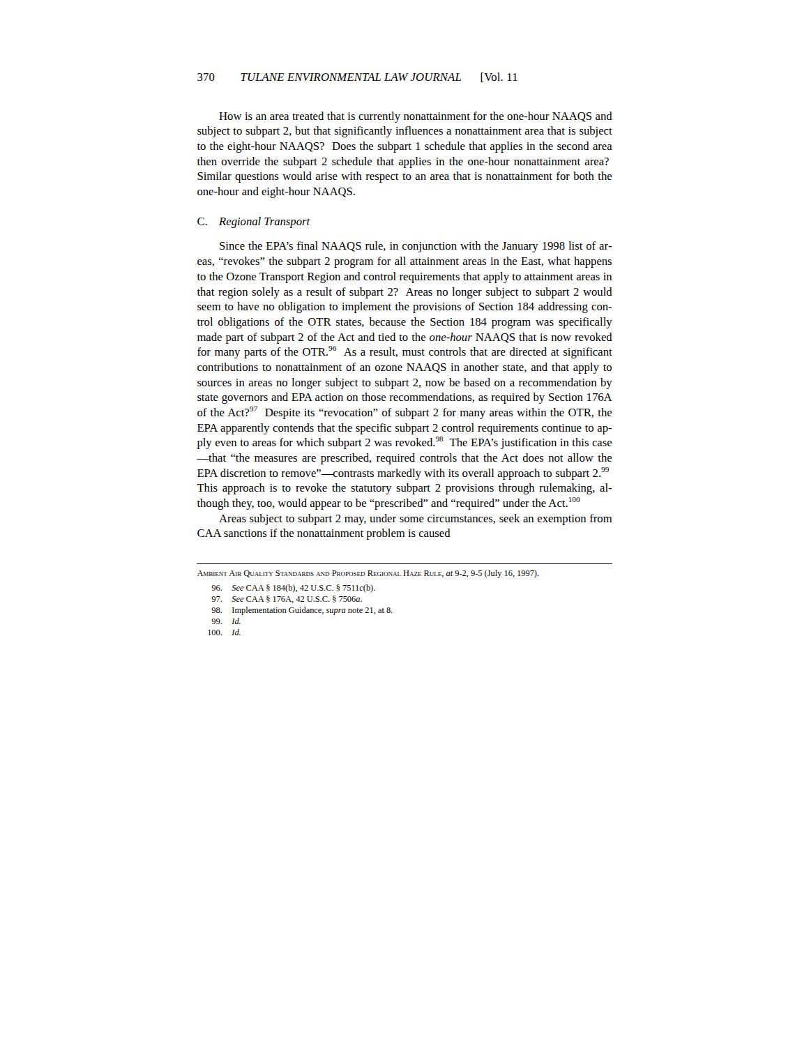370 TULANE ENVIRONMENTAL LAW JOURNAL[Vol. 11
How is an area treated that is currently nonattainment for the one-hour NAAQS and subject to subpart 2, but that significantly influences a nonattainment area that is subject to the eight-hour NAAQS? Does the subpart 1 schedule that applies in the second area then override the subpart 2 schedule that applies in the one-hour nonattainment area? Similar questions would arise with respect to an area that is nonattainment for both the one-hour and eight-hour NAAQS.
C. Regional Transport
Since the EPA’s final NAAQS rule, in conjunction with the January 1998 list of areas, “revokes” the subpart 2 program for all attainment areas in the East, what happens to the Ozone Transport Region and control requirements that apply to attainment areas in that region solely as a result of subpart 2? Areas no longer subject to subpart 2 would seem to have no obligation to implement the provisions of Section 184 addressing control obligations of the OTR states, because the Section 184 program was specifically made part of subpart 2 of the Act and tied to the one-hour NAAQS that is now revoked for many parts of the OTR.96 As a result, must controls that are directed at significant contributions to nonattainment of an ozone NAAQS in another state, and that apply to sources in areas no longer subject to subpart 2, now be based on a recommendation by state governors and EPA action on those recommendations, as required by Section 176A of the Act?97 Despite its “revocation” of subpart 2 for many areas within the OTR, the EPA apparently contends that the specific subpart 2 control requirements continue to apply even to areas for which subpart 2 was revoked.98 The EPA’s justification in this case—that “the measures are prescribed, required controls that the Act does not allow the EPA discretion to remove”—contrasts markedly with its overall approach to subpart 2.99 This approach is to revoke the statutory subpart 2 provisions through rulemaking, although they, too, would appear to be “prescribed” and “required” under the Act.100
Areas subject to subpart 2 may, under some circumstances, seek an exemption from CAA sanctions if the nonattainment problem is caused
Ambient Air Quality Standards and Proposed Regional Haze Rule, at 9-2, 9-5 (July 16, 1997).
96. See CAA § 184(b), 42 U.S.C. § 7511c(b).
97. See CAA § 176A, 42 U.S.C. § 7506a.
98. Implementation Guidance, supra note 21, at 8.
99. Id.
100. Id.